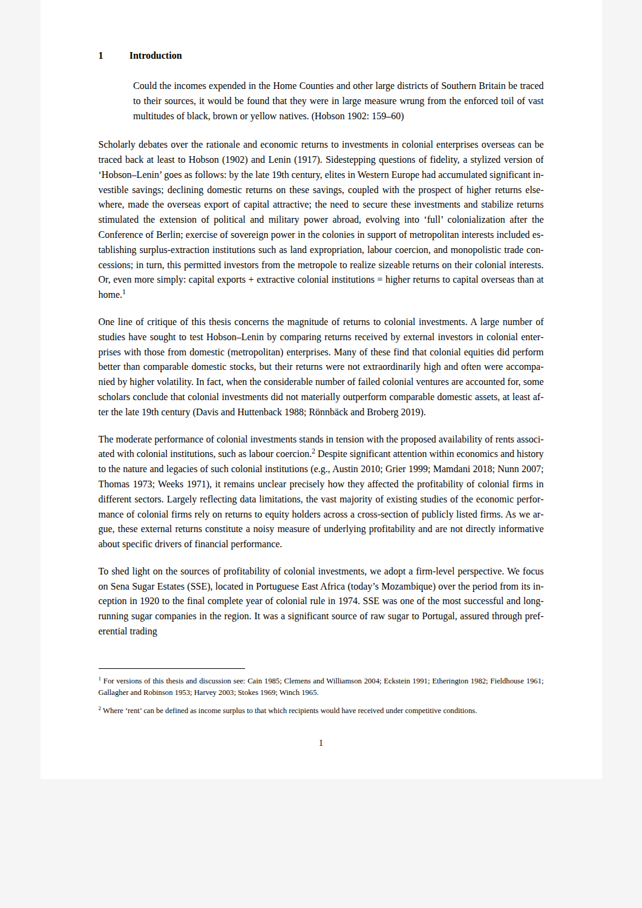1 Introduction
Could the incomes expended in the Home Counties and other large districts of Southern Britain be traced to their sources, it would be found that they were in large measure wrung from the enforced toil of vast multitudes of black, brown or yellow natives. (Hobson 1902: 159–60)
Scholarly debates over the rationale and economic returns to investments in colonial enterprises overseas can be traced back at least to Hobson (1902) and Lenin (1917). Sidestepping questions of fidelity, a stylized version of ‘Hobson–Lenin’ goes as follows: by the late 19th century, elites in Western Europe had accumulated significant investible savings; declining domestic returns on these savings, coupled with the prospect of higher returns elsewhere, made the overseas export of capital attractive; the need to secure these investments and stabilize returns stimulated the extension of political and military power abroad, evolving into ‘full’ colonialization after the Conference of Berlin; exercise of sovereign power in the colonies in support of metropolitan interests included establishing surplus-extraction institutions such as land expropriation, labour coercion, and monopolistic trade concessions; in turn, this permitted investors from the metropole to realize sizeable returns on their colonial interests. Or, even more simply: capital exports + extractive colonial institutions = higher returns to capital overseas than at home.1
One line of critique of this thesis concerns the magnitude of returns to colonial investments. A large number of studies have sought to test Hobson–Lenin by comparing returns received by external investors in colonial enterprises with those from domestic (metropolitan) enterprises. Many of these find that colonial equities did perform better than comparable domestic stocks, but their returns were not extraordinarily high and often were accompanied by higher volatility. In fact, when the considerable number of failed colonial ventures are accounted for, some scholars conclude that colonial investments did not materially outperform comparable domestic assets, at least after the late 19th century (Davis and Huttenback 1988; Rönnbäck and Broberg 2019).
The moderate performance of colonial investments stands in tension with the proposed availability of rents associated with colonial institutions, such as labour coercion.2 Despite significant attention within economics and history to the nature and legacies of such colonial institutions (e.g., Austin 2010; Grier 1999; Mamdani 2018; Nunn 2007; Thomas 1973; Weeks 1971), it remains unclear precisely how they affected the profitability of colonial firms in different sectors. Largely reflecting data limitations, the vast majority of existing studies of the economic performance of colonial firms rely on returns to equity holders across a cross-section of publicly listed firms. As we argue, these external returns constitute a noisy measure of underlying profitability and are not directly informative about specific drivers of financial performance.
To shed light on the sources of profitability of colonial investments, we adopt a firm-level perspective. We focus on Sena Sugar Estates (SSE), located in Portuguese East Africa (today’s Mozambique) over the period from its inception in 1920 to the final complete year of colonial rule in 1974. SSE was one of the most successful and long-running sugar companies in the region. It was a significant source of raw sugar to Portugal, assured through preferential trading
1 For versions of this thesis and discussion see: Cain 1985; Clemens and Williamson 2004; Eckstein 1991; Etherington 1982; Fieldhouse 1961; Gallagher and Robinson 1953; Harvey 2003; Stokes 1969; Winch 1965.
2 Where ‘rent’ can be defined as income surplus to that which recipients would have received under competitive conditions.
1